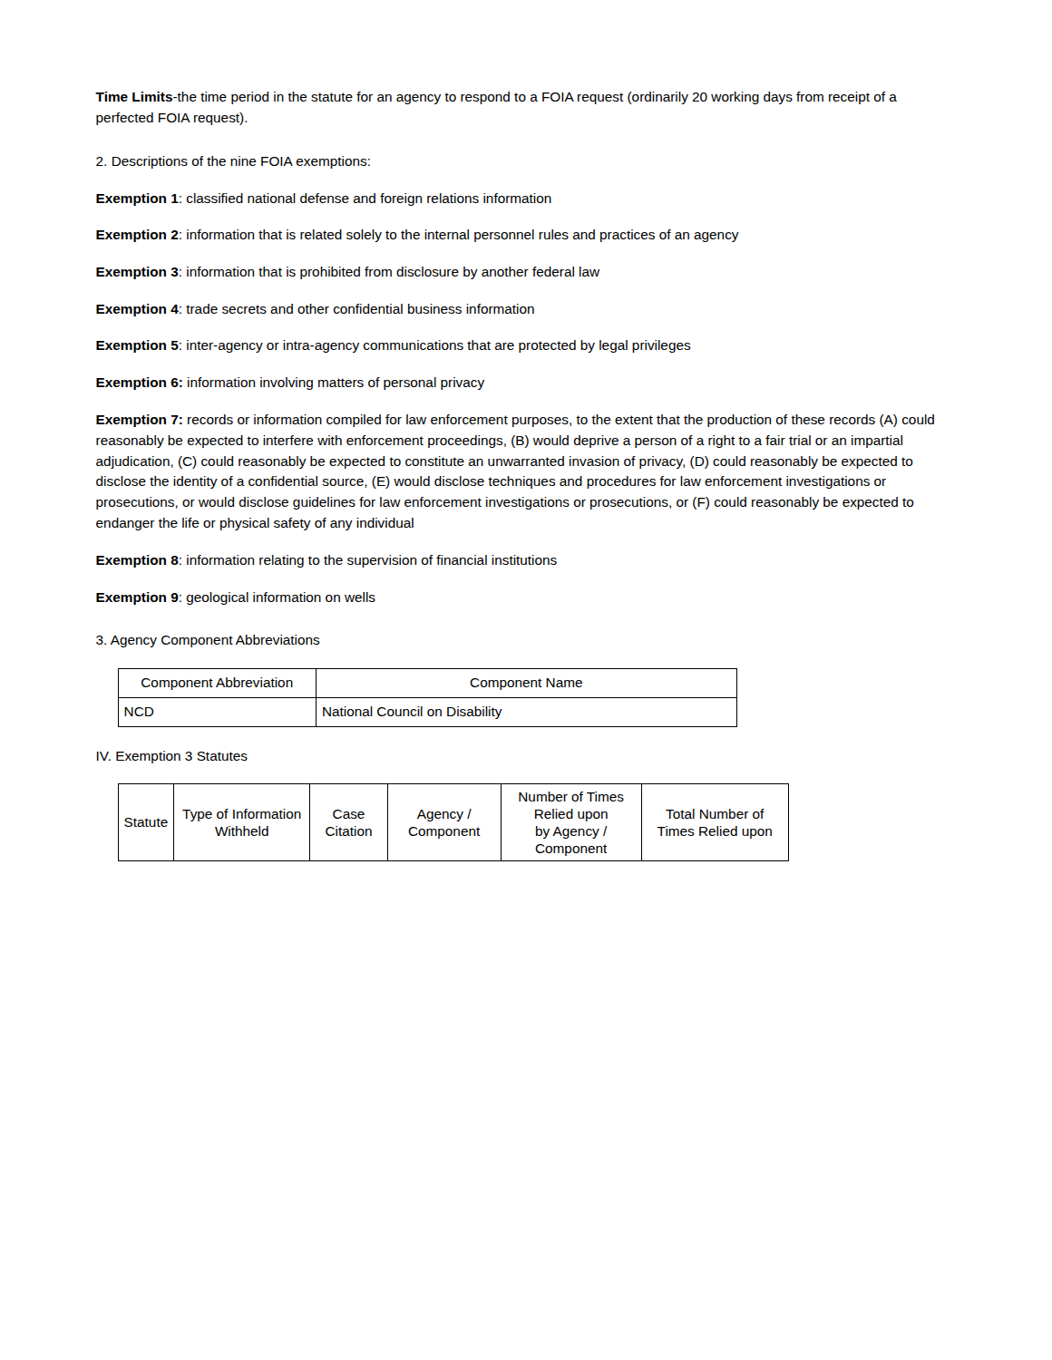Time Limits-the time period in the statute for an agency to respond to a FOIA request (ordinarily 20 working days from receipt of a perfected FOIA request).
2. Descriptions of the nine FOIA exemptions:
Exemption 1: classified national defense and foreign relations information
Exemption 2: information that is related solely to the internal personnel rules and practices of an agency
Exemption 3: information that is prohibited from disclosure by another federal law
Exemption 4: trade secrets and other confidential business information
Exemption 5: inter-agency or intra-agency communications that are protected by legal privileges
Exemption 6: information involving matters of personal privacy
Exemption 7: records or information compiled for law enforcement purposes, to the extent that the production of these records (A) could reasonably be expected to interfere with enforcement proceedings, (B) would deprive a person of a right to a fair trial or an impartial adjudication, (C) could reasonably be expected to constitute an unwarranted invasion of privacy, (D) could reasonably be expected to disclose the identity of a confidential source, (E) would disclose techniques and procedures for law enforcement investigations or prosecutions, or would disclose guidelines for law enforcement investigations or prosecutions, or (F) could reasonably be expected to endanger the life or physical safety of any individual
Exemption 8: information relating to the supervision of financial institutions
Exemption 9: geological information on wells
3. Agency Component Abbreviations
| Component Abbreviation | Component Name |
| --- | --- |
| NCD | National Council on Disability |
IV. Exemption 3 Statutes
| Statute | Type of Information Withheld | Case Citation | Agency / Component | Number of Times Relied upon by Agency / Component | Total Number of Times Relied upon |
| --- | --- | --- | --- | --- | --- |